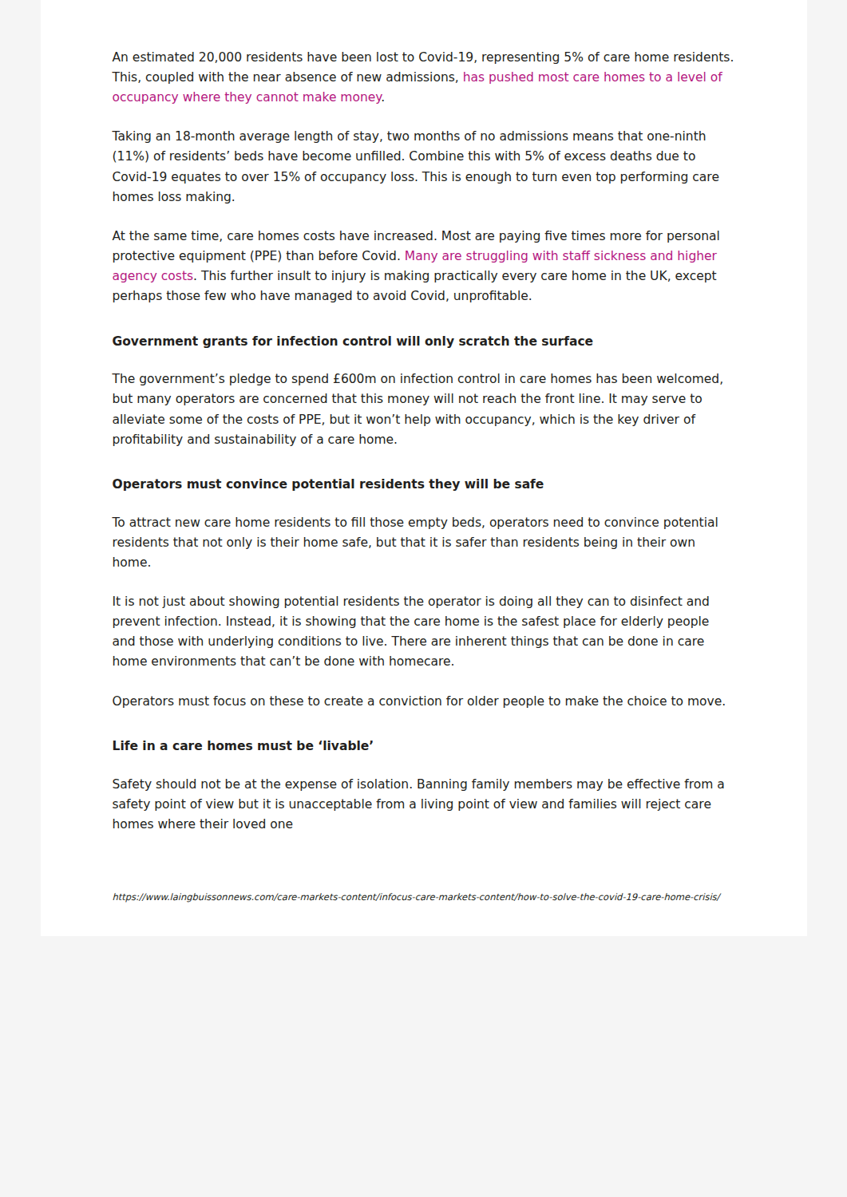An estimated 20,000 residents have been lost to Covid-19, representing 5% of care home residents. This, coupled with the near absence of new admissions, has pushed most care homes to a level of occupancy where they cannot make money.
Taking an 18-month average length of stay, two months of no admissions means that one-ninth (11%) of residents’ beds have become unfilled. Combine this with 5% of excess deaths due to Covid-19 equates to over 15% of occupancy loss. This is enough to turn even top performing care homes loss making.
At the same time, care homes costs have increased. Most are paying five times more for personal protective equipment (PPE) than before Covid. Many are struggling with staff sickness and higher agency costs. This further insult to injury is making practically every care home in the UK, except perhaps those few who have managed to avoid Covid, unprofitable.
Government grants for infection control will only scratch the surface
The government’s pledge to spend £600m on infection control in care homes has been welcomed, but many operators are concerned that this money will not reach the front line. It may serve to alleviate some of the costs of PPE, but it won’t help with occupancy, which is the key driver of profitability and sustainability of a care home.
Operators must convince potential residents they will be safe
To attract new care home residents to fill those empty beds, operators need to convince potential residents that not only is their home safe, but that it is safer than residents being in their own home.
It is not just about showing potential residents the operator is doing all they can to disinfect and prevent infection. Instead, it is showing that the care home is the safest place for elderly people and those with underlying conditions to live. There are inherent things that can be done in care home environments that can’t be done with homecare.
Operators must focus on these to create a conviction for older people to make the choice to move.
Life in a care homes must be ‘livable’
Safety should not be at the expense of isolation. Banning family members may be effective from a safety point of view but it is unacceptable from a living point of view and families will reject care homes where their loved one
https://www.laingbuissonnews.com/care-markets-content/infocus-care-markets-content/how-to-solve-the-covid-19-care-home-crisis/